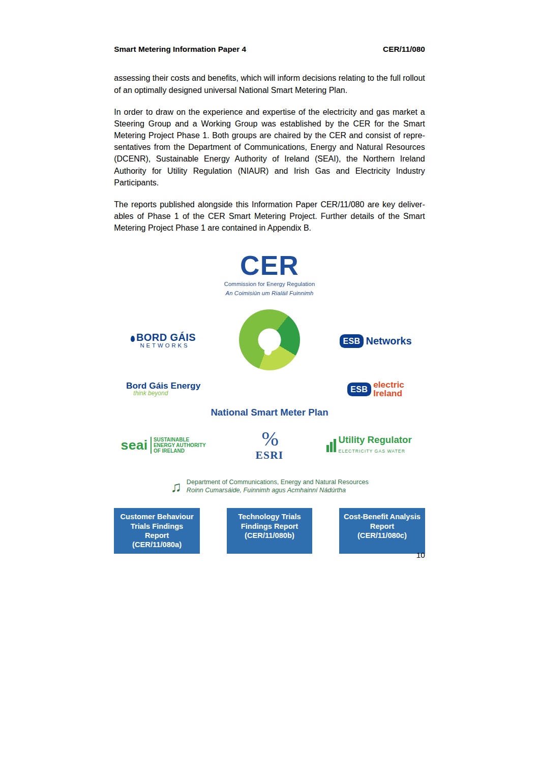Smart Metering Information Paper 4
CER/11/080
assessing their costs and benefits, which will inform decisions relating to the full rollout of an optimally designed universal National Smart Metering Plan.
In order to draw on the experience and expertise of the electricity and gas market a Steering Group and a Working Group was established by the CER for the Smart Metering Project Phase 1. Both groups are chaired by the CER and consist of representatives from the Department of Communications, Energy and Natural Resources (DCENR), Sustainable Energy Authority of Ireland (SEAI), the Northern Ireland Authority for Utility Regulation (NIAUR) and Irish Gas and Electricity Industry Participants.
The reports published alongside this Information Paper CER/11/080 are key deliverables of Phase 1 of the CER Smart Metering Project. Further details of the Smart Metering Project Phase 1 are contained in Appendix B.
CER
Commission for Energy Regulation
An Coimisiún um Rialáil Fuinnimh
BORD GÁIS
NETWORKS
ESB Networks
Bord Gáis Energy
think beyond
ESB electric Ireland
National Smart Meter Plan
seai SUSTAINABLE
ENERGY AUTHORITY
OF IRELAND
%
ESRI
Utility Regulator ELECTRICITY GAS WATER
♫ Department of Communications, Energy and Natural Resources
Roinn Cumarsáide, Fuinnimh agus Acmhainní Nádúrtha
Customer Behaviour
Trials Findings Report
(CER/11/080a)
Technology Trials
Findings Report
(CER/11/080b)
Cost-Benefit Analysis
Report
(CER/11/080c)
10